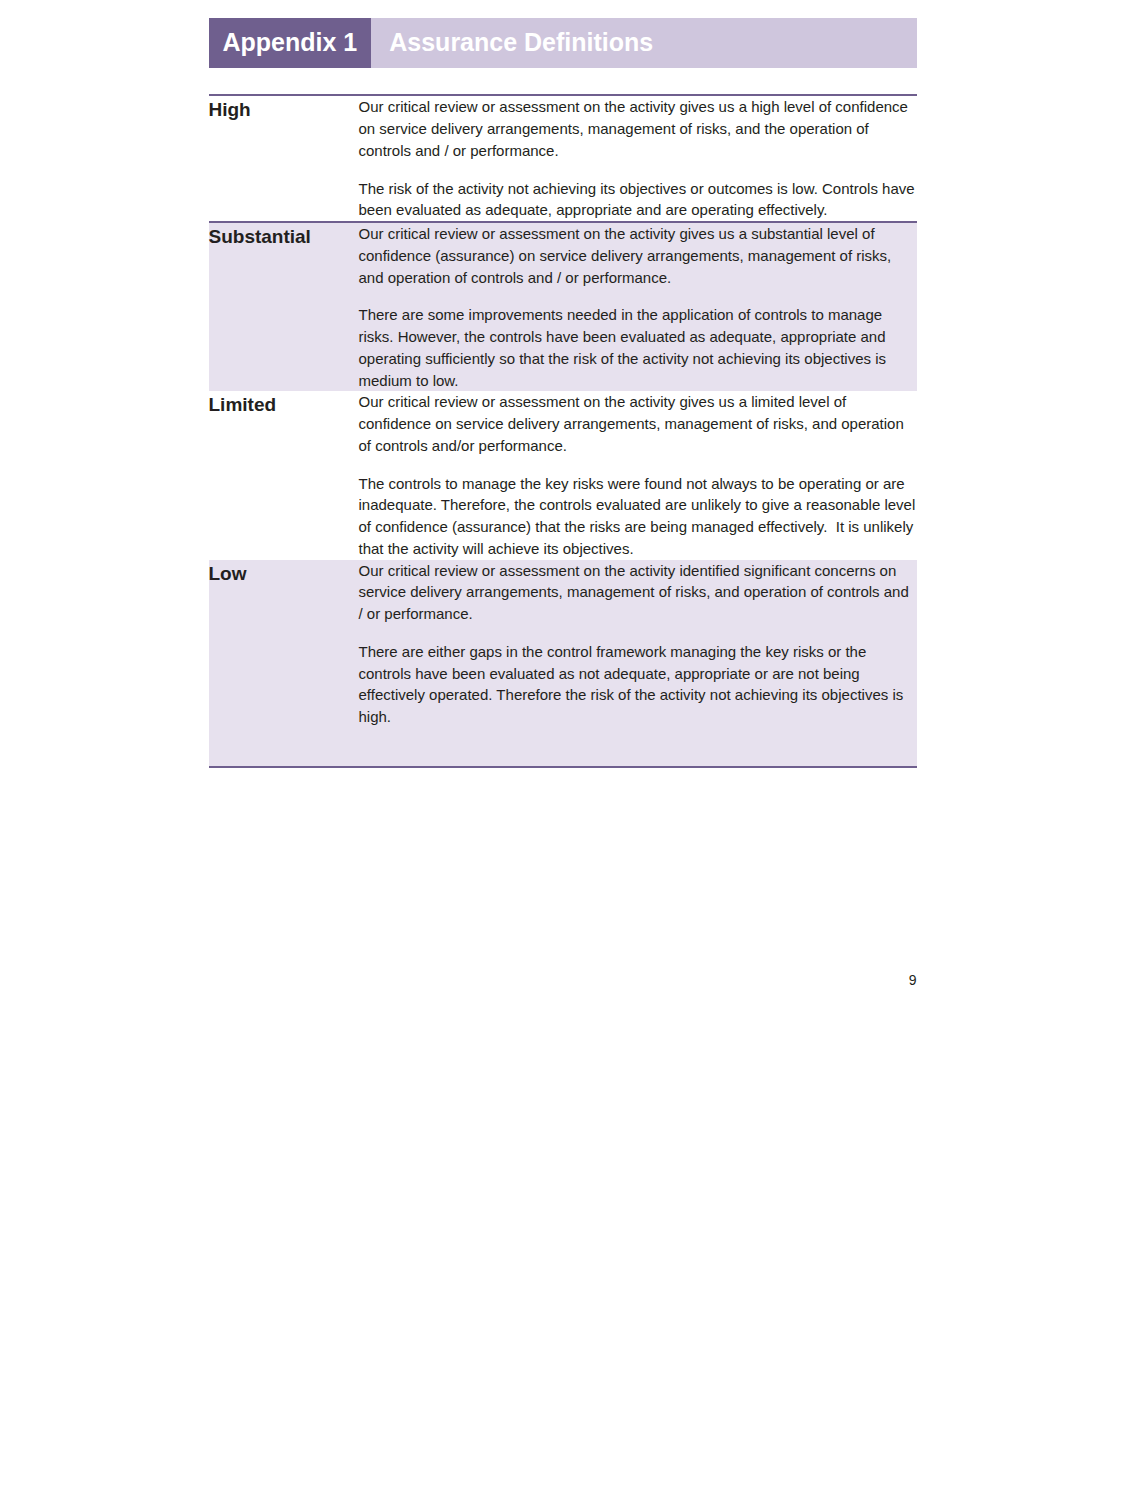Appendix 1
Assurance Definitions
| High | Our critical review or assessment on the activity gives us a high level of confidence on service delivery arrangements, management of risks, and the operation of controls and / or performance. The risk of the activity not achieving its objectives or outcomes is low. Controls have been evaluated as adequate, appropriate and are operating effectively. |
| Substantial | Our critical review or assessment on the activity gives us a substantial level of confidence (assurance) on service delivery arrangements, management of risks, and operation of controls and / or performance. There are some improvements needed in the application of controls to manage risks. However, the controls have been evaluated as adequate, appropriate and operating sufficiently so that the risk of the activity not achieving its objectives is medium to low. |
| Limited | Our critical review or assessment on the activity gives us a limited level of confidence on service delivery arrangements, management of risks, and operation of controls and/or performance. The controls to manage the key risks were found not always to be operating or are inadequate. Therefore, the controls evaluated are unlikely to give a reasonable level of confidence (assurance) that the risks are being managed effectively. It is unlikely that the activity will achieve its objectives. |
| Low | Our critical review or assessment on the activity identified significant concerns on service delivery arrangements, management of risks, and operation of controls and / or performance. There are either gaps in the control framework managing the key risks or the controls have been evaluated as not adequate, appropriate or are not being effectively operated. Therefore the risk of the activity not achieving its objectives is high. |
9